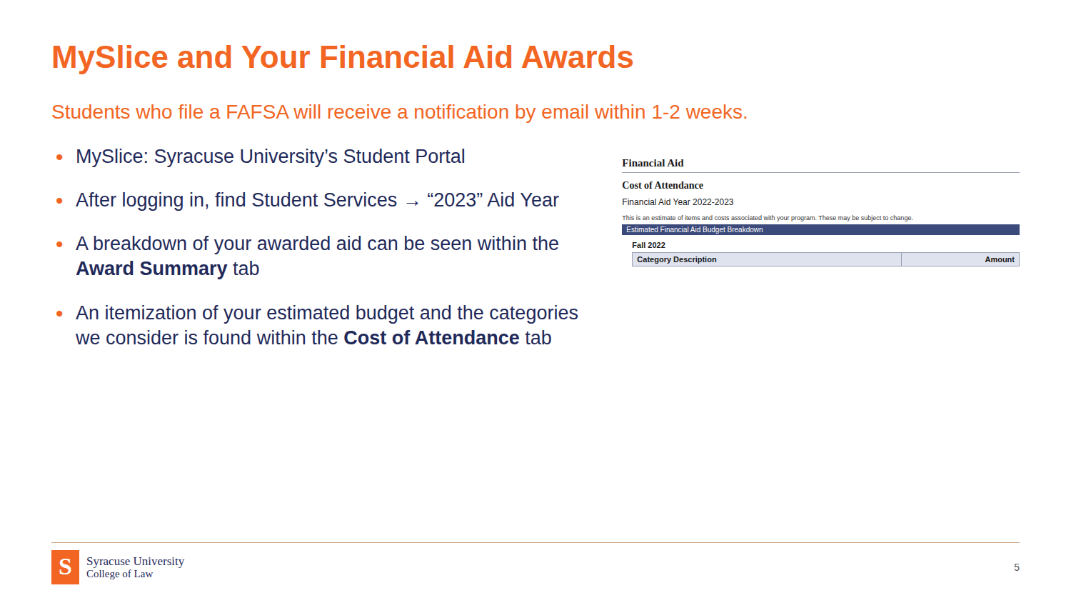MySlice and Your Financial Aid Awards
Students who file a FAFSA will receive a notification by email within 1-2 weeks.
MySlice: Syracuse University’s Student Portal
After logging in, find Student Services → “2023” Aid Year
A breakdown of your awarded aid can be seen within the Award Summary tab
An itemization of your estimated budget and the categories we consider is found within the Cost of Attendance tab
Financial Aid
Cost of Attendance
Financial Aid Year 2022-2023
This is an estimate of items and costs associated with your program. These may be subject to change.
Estimated Financial Aid Budget Breakdown
Fall 2022
| Category Description | Amount |
| --- | --- |
S
Syracuse University
College of Law
5